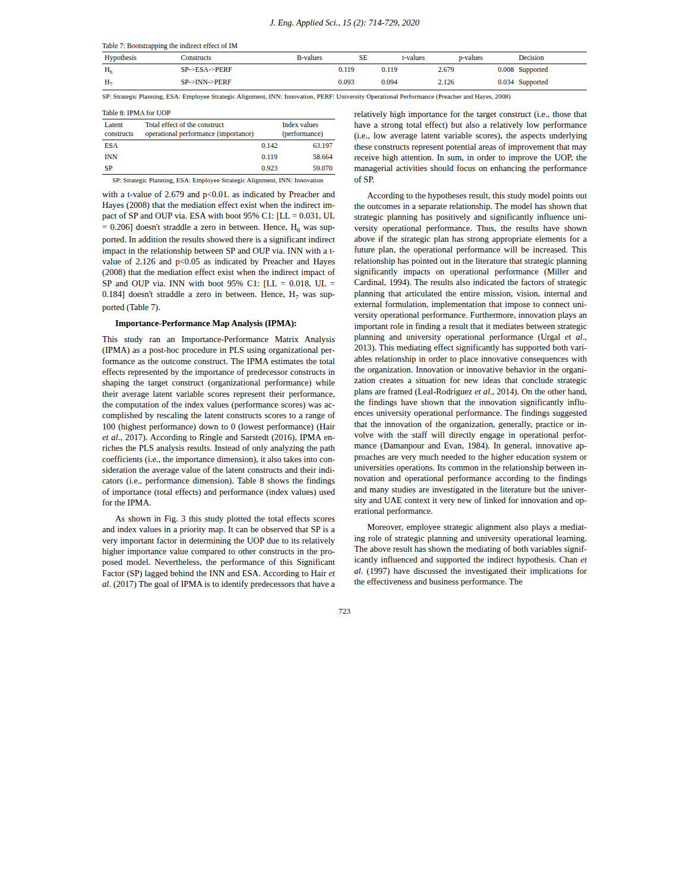J. Eng. Applied Sci., 15 (2): 714-729, 2020
Table 7: Bootstrapping the indirect effect of IM
| Hypothesis | Constructs | B-values | SE | t-values | p-values | Decision |
| --- | --- | --- | --- | --- | --- | --- |
| H 6 | SP->ESA->PERF | 0.119 | 0.119 | 2.679 | 0.008 | Supported |
| H 7 | SP->INN->PERF | 0.093 | 0.094 | 2.126 | 0.034 | Supported |
SP: Strategic Planning, ESA: Employee Strategic Alignment, INN: Innovation, PERF: University Operational Performance (Preacher and Hayes, 2008)
Table 8: IPMA for UOP
| Latent constructs | Total effect of the construct operational performance (importance) | Index values (performance) |
| --- | --- | --- |
| ESA | 0.142 | 63.197 |
| INN | 0.119 | 58.664 |
| SP | 0.923 | 59.070 |
SP: Strategic Planning, ESA: Employee Strategic Alignment, INN: Innovation
with a t-value of 2.679 and p<0.01. as indicated by Preacher and Hayes (2008) that the mediation effect exist when the indirect impact of SP and OUP via. ESA with boot 95% C1: [LL = 0.031, UL = 0.206] doesn't straddle a zero in between. Hence, H6 was supported. In addition the results showed there is a significant indirect impact in the relationship between SP and OUP via. INN with a t-value of 2.126 and p<0.05 as indicated by Preacher and Hayes (2008) that the mediation effect exist when the indirect impact of SP and OUP via. INN with boot 95% C1: [LL = 0.018, UL = 0.184] doesn't straddle a zero in between. Hence, H7 was supported (Table 7).
Importance-Performance Map Analysis (IPMA):
This study ran an Importance-Performance Matrix Analysis (IPMA) as a post-hoc procedure in PLS using organizational performance as the outcome construct. The IPMA estimates the total effects represented by the importance of predecessor constructs in shaping the target construct (organizational performance) while their average latent variable scores represent their performance, the computation of the index values (performance scores) was accomplished by rescaling the latent constructs scores to a range of 100 (highest performance) down to 0 (lowest performance) (Hair et al., 2017). According to Ringle and Sarstedt (2016), IPMA enriches the PLS analysis results. Instead of only analyzing the path coefficients (i.e., the importance dimension), it also takes into consideration the average value of the latent constructs and their indicators (i.e., performance dimension). Table 8 shows the findings of importance (total effects) and performance (index values) used for the IPMA.
As shown in Fig. 3 this study plotted the total effects scores and index values in a priority map. It can be observed that SP is a very important factor in determining the UOP due to its relatively higher importance value compared to other constructs in the proposed model. Nevertheless, the performance of this Significant Factor (SP) lagged behind the INN and ESA. According to Hair et al. (2017) The goal of IPMA is to identify predecessors that have a relatively high importance for the target construct (i.e., those that have a strong total effect) but also a relatively low performance (i.e., low average latent variable scores), the aspects underlying these constructs represent potential areas of improvement that may receive high attention. In sum, in order to improve the UOP, the managerial activities should focus on enhancing the performance of SP.
According to the hypotheses result, this study model points out the outcomes in a separate relationship. The model has shown that strategic planning has positively and significantly influence university operational performance. Thus, the results have shown above if the strategic plan has strong appropriate elements for a future plan, the operational performance will be increased. This relationship has pointed out in the literature that strategic planning significantly impacts on operational performance (Miller and Cardinal, 1994). The results also indicated the factors of strategic planning that articulated the entire mission, vision, internal and external formulation, implementation that impose to connect university operational performance. Furthermore, innovation plays an important role in finding a result that it mediates between strategic planning and university operational performance (Urgal et al., 2013). This mediating effect significantly has supported both variables relationship in order to place innovative consequences with the organization. Innovation or innovative behavior in the organization creates a situation for new ideas that conclude strategic plans are framed (Leal-Rodriguez et al., 2014). On the other hand, the findings have shown that the innovation significantly influences university operational performance. The findings suggested that the innovation of the organization, generally, practice or involve with the staff will directly engage in operational performance (Damanpour and Evan, 1984). In general, innovative approaches are very much needed to the higher education system or universities operations. Its common in the relationship between innovation and operational performance according to the findings and many studies are investigated in the literature but the university and UAE context it very new of linked for innovation and operational performance.
Moreover, employee strategic alignment also plays a mediating role of strategic planning and university operational learning. The above result has shown the mediating of both variables significantly influenced and supported the indirect hypothesis. Chan et al. (1997) have discussed the investigated their implications for the effectiveness and business performance. The
723